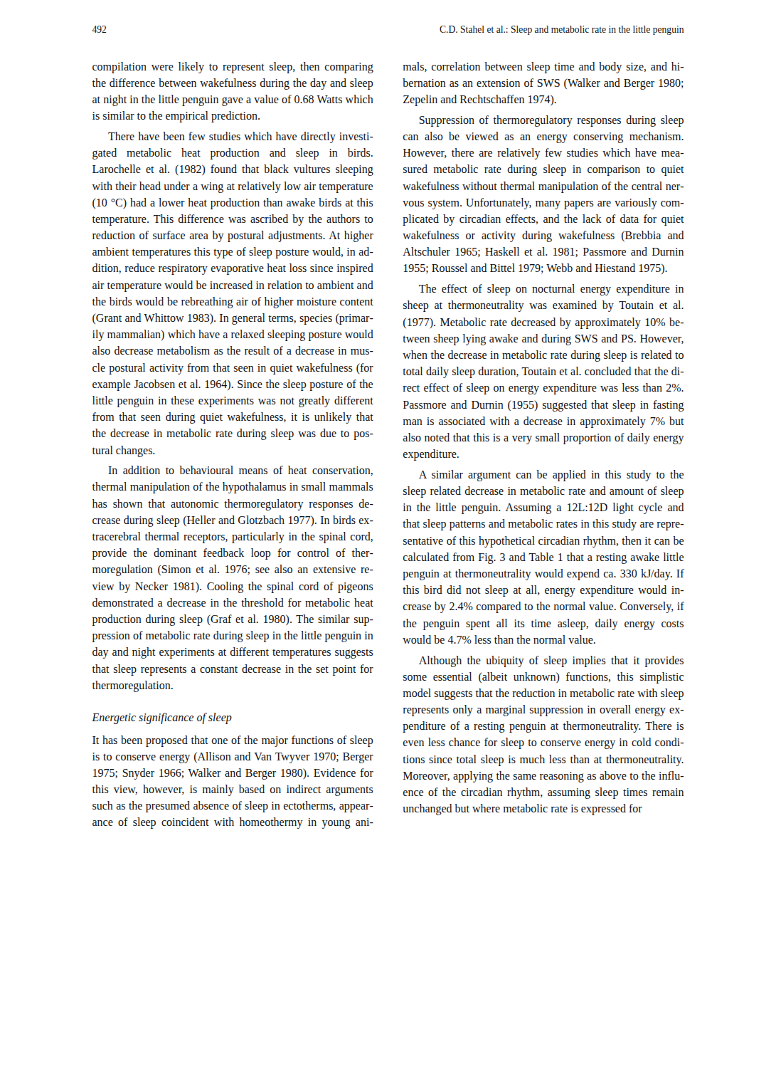492 C.D. Stahel et al.: Sleep and metabolic rate in the little penguin
compilation were likely to represent sleep, then comparing the difference between wakefulness during the day and sleep at night in the little penguin gave a value of 0.68 Watts which is similar to the empirical prediction.
There have been few studies which have directly investigated metabolic heat production and sleep in birds. Larochelle et al. (1982) found that black vultures sleeping with their head under a wing at relatively low air temperature (10 °C) had a lower heat production than awake birds at this temperature. This difference was ascribed by the authors to reduction of surface area by postural adjustments. At higher ambient temperatures this type of sleep posture would, in addition, reduce respiratory evaporative heat loss since inspired air temperature would be increased in relation to ambient and the birds would be rebreathing air of higher moisture content (Grant and Whittow 1983). In general terms, species (primarily mammalian) which have a relaxed sleeping posture would also decrease metabolism as the result of a decrease in muscle postural activity from that seen in quiet wakefulness (for example Jacobsen et al. 1964). Since the sleep posture of the little penguin in these experiments was not greatly different from that seen during quiet wakefulness, it is unlikely that the decrease in metabolic rate during sleep was due to postural changes.
In addition to behavioural means of heat conservation, thermal manipulation of the hypothalamus in small mammals has shown that autonomic thermoregulatory responses decrease during sleep (Heller and Glotzbach 1977). In birds extracerebral thermal receptors, particularly in the spinal cord, provide the dominant feedback loop for control of thermoregulation (Simon et al. 1976; see also an extensive review by Necker 1981). Cooling the spinal cord of pigeons demonstrated a decrease in the threshold for metabolic heat production during sleep (Graf et al. 1980). The similar suppression of metabolic rate during sleep in the little penguin in day and night experiments at different temperatures suggests that sleep represents a constant decrease in the set point for thermoregulation.
Energetic significance of sleep
It has been proposed that one of the major functions of sleep is to conserve energy (Allison and Van Twyver 1970; Berger 1975; Snyder 1966; Walker and Berger 1980). Evidence for this view, however, is mainly based on indirect arguments such as the presumed absence of sleep in ectotherms, appearance of sleep coincident with homeothermy in young animals, correlation between sleep time and body size, and hibernation as an extension of SWS (Walker and Berger 1980; Zepelin and Rechtschaffen 1974).
Suppression of thermoregulatory responses during sleep can also be viewed as an energy conserving mechanism. However, there are relatively few studies which have measured metabolic rate during sleep in comparison to quiet wakefulness without thermal manipulation of the central nervous system. Unfortunately, many papers are variously complicated by circadian effects, and the lack of data for quiet wakefulness or activity during wakefulness (Brebbia and Altschuler 1965; Haskell et al. 1981; Passmore and Durnin 1955; Roussel and Bittel 1979; Webb and Hiestand 1975).
The effect of sleep on nocturnal energy expenditure in sheep at thermoneutrality was examined by Toutain et al. (1977). Metabolic rate decreased by approximately 10% between sheep lying awake and during SWS and PS. However, when the decrease in metabolic rate during sleep is related to total daily sleep duration, Toutain et al. concluded that the direct effect of sleep on energy expenditure was less than 2%. Passmore and Durnin (1955) suggested that sleep in fasting man is associated with a decrease in approximately 7% but also noted that this is a very small proportion of daily energy expenditure.
A similar argument can be applied in this study to the sleep related decrease in metabolic rate and amount of sleep in the little penguin. Assuming a 12L:12D light cycle and that sleep patterns and metabolic rates in this study are representative of this hypothetical circadian rhythm, then it can be calculated from Fig. 3 and Table 1 that a resting awake little penguin at thermoneutrality would expend ca. 330 kJ/day. If this bird did not sleep at all, energy expenditure would increase by 2.4% compared to the normal value. Conversely, if the penguin spent all its time asleep, daily energy costs would be 4.7% less than the normal value.
Although the ubiquity of sleep implies that it provides some essential (albeit unknown) functions, this simplistic model suggests that the reduction in metabolic rate with sleep represents only a marginal suppression in overall energy expenditure of a resting penguin at thermoneutrality. There is even less chance for sleep to conserve energy in cold conditions since total sleep is much less than at thermoneutrality. Moreover, applying the same reasoning as above to the influence of the circadian rhythm, assuming sleep times remain unchanged but where metabolic rate is expressed for